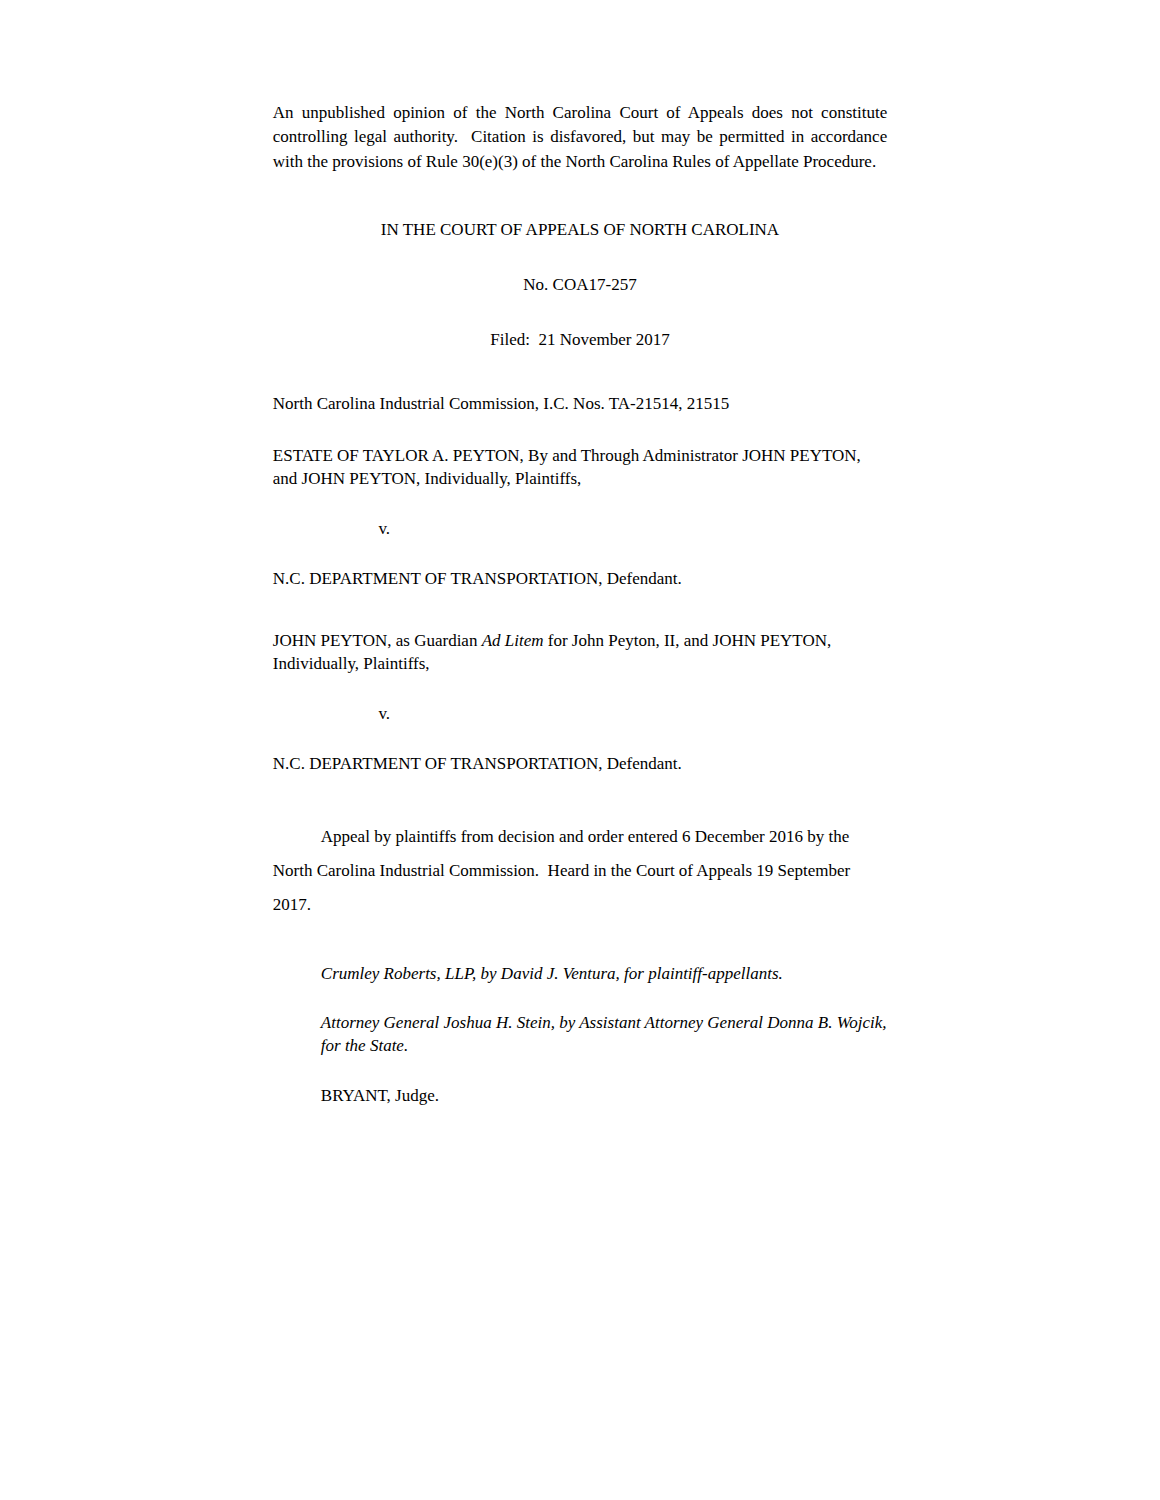An unpublished opinion of the North Carolina Court of Appeals does not constitute controlling legal authority. Citation is disfavored, but may be permitted in accordance with the provisions of Rule 30(e)(3) of the North Carolina Rules of Appellate Procedure.
IN THE COURT OF APPEALS OF NORTH CAROLINA
No. COA17-257
Filed: 21 November 2017
North Carolina Industrial Commission, I.C. Nos. TA-21514, 21515
ESTATE OF TAYLOR A. PEYTON, By and Through Administrator JOHN PEYTON, and JOHN PEYTON, Individually, Plaintiffs,
v.
N.C. DEPARTMENT OF TRANSPORTATION, Defendant.
JOHN PEYTON, as Guardian Ad Litem for John Peyton, II, and JOHN PEYTON, Individually, Plaintiffs,
v.
N.C. DEPARTMENT OF TRANSPORTATION, Defendant.
Appeal by plaintiffs from decision and order entered 6 December 2016 by the North Carolina Industrial Commission. Heard in the Court of Appeals 19 September 2017.
Crumley Roberts, LLP, by David J. Ventura, for plaintiff-appellants.
Attorney General Joshua H. Stein, by Assistant Attorney General Donna B. Wojcik, for the State.
BRYANT, Judge.